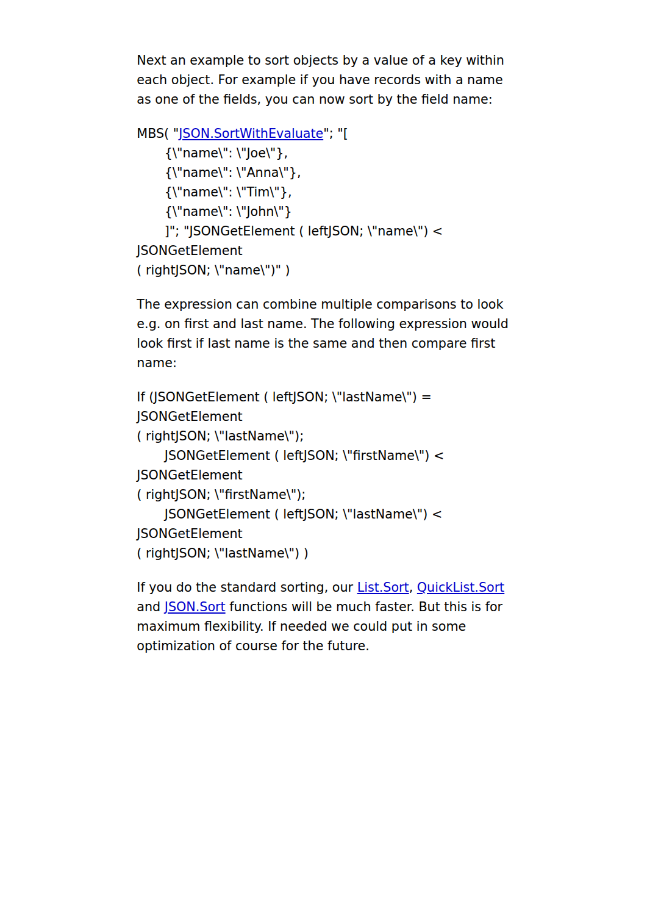Next an example to sort objects by a value of a key within each object. For example if you have records with a name as one of the fields, you can now sort by the field name:
MBS( "JSON.SortWithEvaluate"; "[
{\"name\": \"Joe\"},
{\"name\": \"Anna\"},
{\"name\": \"Tim\"},
{\"name\": \"John\"}
]"; "JSONGetElement ( leftJSON; \"name\") < JSONGetElement
( rightJSON; \"name\")" )
The expression can combine multiple comparisons to look e.g. on first and last name. The following expression would look first if last name is the same and then compare first name:
If (JSONGetElement ( leftJSON; \"lastName\") = JSONGetElement
( rightJSON; \"lastName\");
JSONGetElement ( leftJSON; \"firstName\") < JSONGetElement
( rightJSON; \"firstName\");
JSONGetElement ( leftJSON; \"lastName\") < JSONGetElement
( rightJSON; \"lastName\") )
If you do the standard sorting, our List.Sort, QuickList.Sort and JSON.Sort functions will be much faster. But this is for maximum flexibility. If needed we could put in some optimization of course for the future.